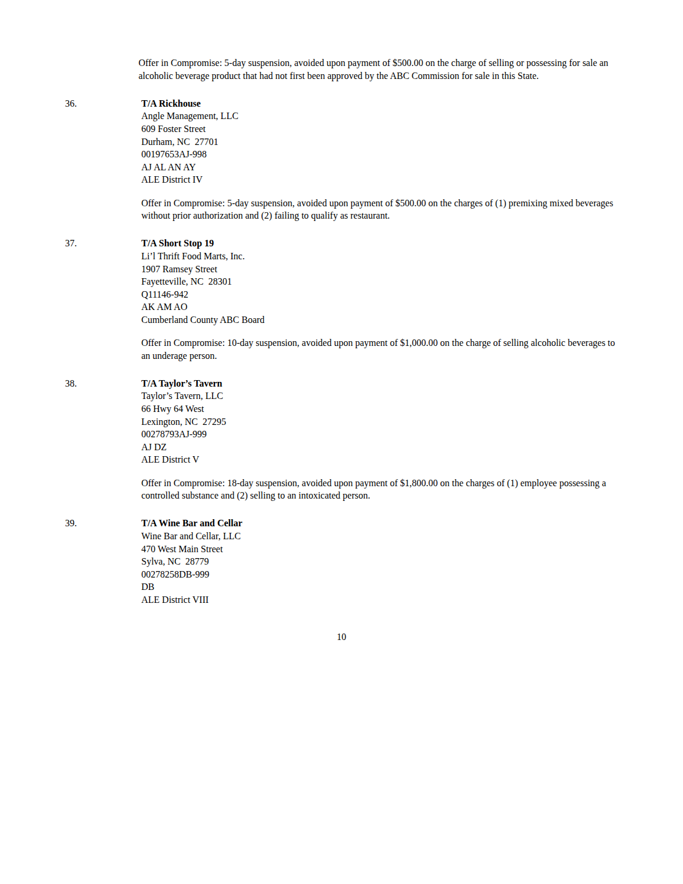Offer in Compromise: 5-day suspension, avoided upon payment of $500.00 on the charge of selling or possessing for sale an alcoholic beverage product that had not first been approved by the ABC Commission for sale in this State.
36.
T/A Rickhouse
Angle Management, LLC
609 Foster Street
Durham, NC 27701
00197653AJ-998
AJ AL AN AY
ALE District IV
Offer in Compromise: 5-day suspension, avoided upon payment of $500.00 on the charges of (1) premixing mixed beverages without prior authorization and (2) failing to qualify as restaurant.
37.
T/A Short Stop 19
Li’l Thrift Food Marts, Inc.
1907 Ramsey Street
Fayetteville, NC 28301
Q11146-942
AK AM AO
Cumberland County ABC Board
Offer in Compromise: 10-day suspension, avoided upon payment of $1,000.00 on the charge of selling alcoholic beverages to an underage person.
38.
T/A Taylor’s Tavern
Taylor’s Tavern, LLC
66 Hwy 64 West
Lexington, NC 27295
00278793AJ-999
AJ DZ
ALE District V
Offer in Compromise: 18-day suspension, avoided upon payment of $1,800.00 on the charges of (1) employee possessing a controlled substance and (2) selling to an intoxicated person.
39.
T/A Wine Bar and Cellar
Wine Bar and Cellar, LLC
470 West Main Street
Sylva, NC 28779
00278258DB-999
DB
ALE District VIII
10